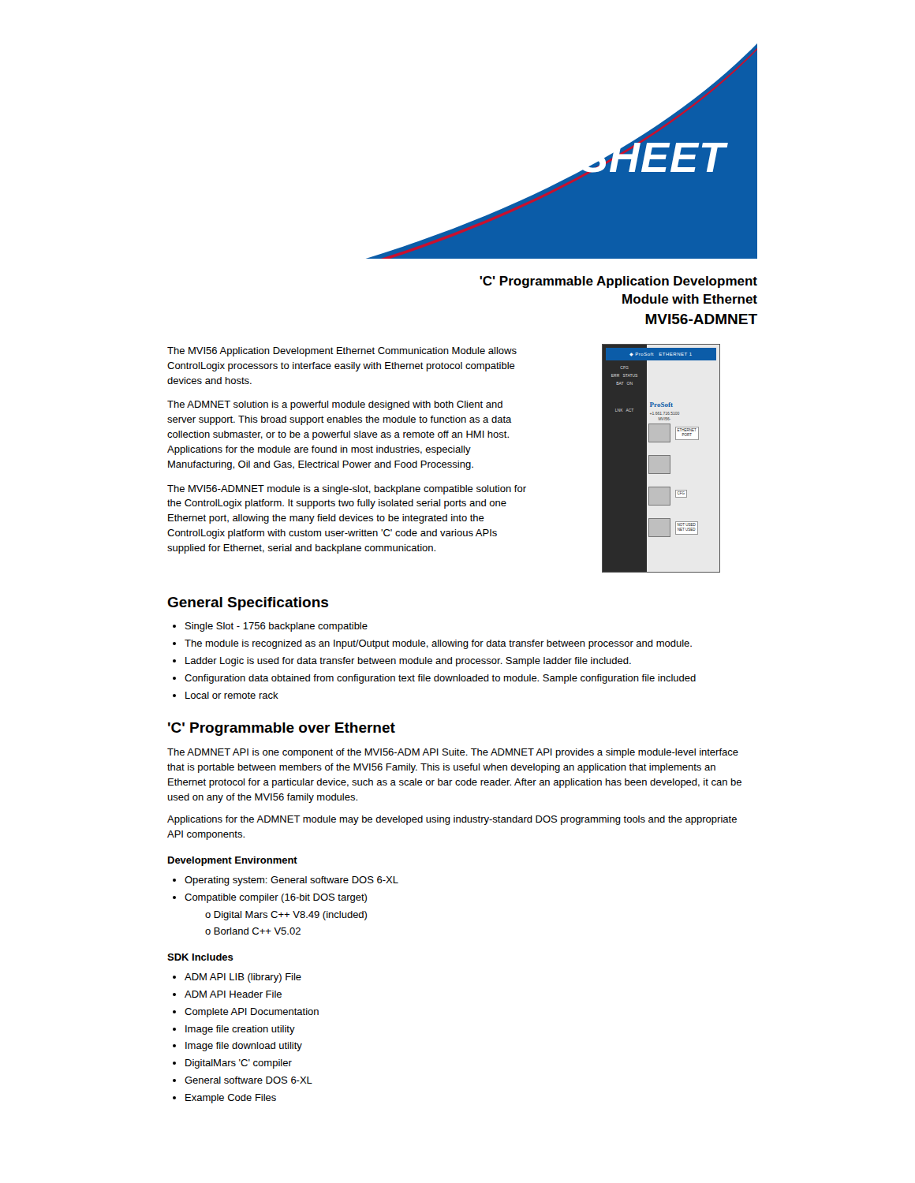ProSoft®
T E C H N O L O G Y
DATASHEET
'C' Programmable Application Development
Module with Ethernet
MVI56-ADMNET
◆ ProSoft ETHERNET 1
CFG
ERR STATUS
BAT ON
LNK ACT
ProSoft
+1.661.716.5100
MVI56-
ETHERNET
PORT
CFG
NOT USED
NET USED
The MVI56 Application Development Ethernet Communication Module allows ControlLogix processors to interface easily with Ethernet protocol compatible devices and hosts.
The ADMNET solution is a powerful module designed with both Client and server support. This broad support enables the module to function as a data collection submaster, or to be a powerful slave as a remote off an HMI host. Applications for the module are found in most industries, especially Manufacturing, Oil and Gas, Electrical Power and Food Processing.
The MVI56-ADMNET module is a single-slot, backplane compatible solution for the ControlLogix platform. It supports two fully isolated serial ports and one Ethernet port, allowing the many field devices to be integrated into the ControlLogix platform with custom user-written 'C' code and various APIs supplied for Ethernet, serial and backplane communication.
General Specifications
Single Slot - 1756 backplane compatible
The module is recognized as an Input/Output module, allowing for data transfer between processor and module.
Ladder Logic is used for data transfer between module and processor. Sample ladder file included.
Configuration data obtained from configuration text file downloaded to module. Sample configuration file included
Local or remote rack
'C' Programmable over Ethernet
The ADMNET API is one component of the MVI56-ADM API Suite. The ADMNET API provides a simple module-level interface that is portable between members of the MVI56 Family. This is useful when developing an application that implements an Ethernet protocol for a particular device, such as a scale or bar code reader. After an application has been developed, it can be used on any of the MVI56 family modules.
Applications for the ADMNET module may be developed using industry-standard DOS programming tools and the appropriate API components.
Development Environment
Operating system: General software DOS 6-XL
Compatible compiler (16-bit DOS target)
Digital Mars C++ V8.49 (included)
Borland C++ V5.02
SDK Includes
ADM API LIB (library) File
ADM API Header File
Complete API Documentation
Image file creation utility
Image file download utility
DigitalMars 'C' compiler
General software DOS 6-XL
Example Code Files